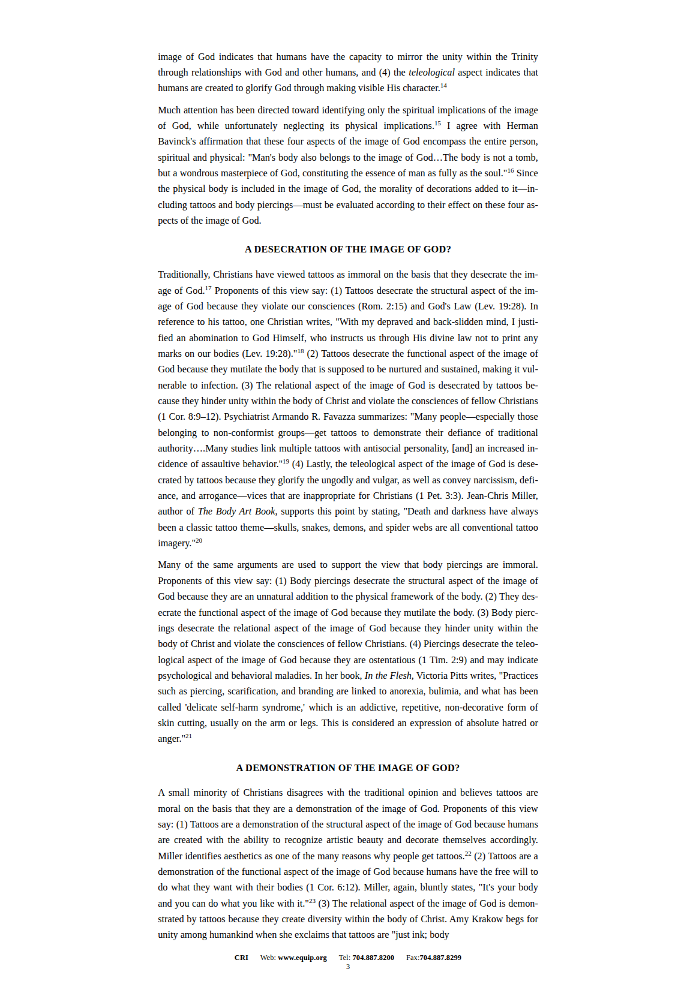image of God indicates that humans have the capacity to mirror the unity within the Trinity through relationships with God and other humans, and (4) the teleological aspect indicates that humans are created to glorify God through making visible His character.14
Much attention has been directed toward identifying only the spiritual implications of the image of God, while unfortunately neglecting its physical implications.15 I agree with Herman Bavinck's affirmation that these four aspects of the image of God encompass the entire person, spiritual and physical: "Man's body also belongs to the image of God…The body is not a tomb, but a wondrous masterpiece of God, constituting the essence of man as fully as the soul."16 Since the physical body is included in the image of God, the morality of decorations added to it—including tattoos and body piercings—must be evaluated according to their effect on these four aspects of the image of God.
A Desecration of the Image of God?
Traditionally, Christians have viewed tattoos as immoral on the basis that they desecrate the image of God.17 Proponents of this view say: (1) Tattoos desecrate the structural aspect of the image of God because they violate our consciences (Rom. 2:15) and God's Law (Lev. 19:28). In reference to his tattoo, one Christian writes, "With my depraved and back-slidden mind, I justified an abomination to God Himself, who instructs us through His divine law not to print any marks on our bodies (Lev. 19:28)."18 (2) Tattoos desecrate the functional aspect of the image of God because they mutilate the body that is supposed to be nurtured and sustained, making it vulnerable to infection. (3) The relational aspect of the image of God is desecrated by tattoos because they hinder unity within the body of Christ and violate the consciences of fellow Christians (1 Cor. 8:9–12). Psychiatrist Armando R. Favazza summarizes: "Many people—especially those belonging to non-conformist groups—get tattoos to demonstrate their defiance of traditional authority….Many studies link multiple tattoos with antisocial personality, [and] an increased incidence of assaultive behavior."19 (4) Lastly, the teleological aspect of the image of God is desecrated by tattoos because they glorify the ungodly and vulgar, as well as convey narcissism, defiance, and arrogance—vices that are inappropriate for Christians (1 Pet. 3:3). Jean-Chris Miller, author of The Body Art Book, supports this point by stating, "Death and darkness have always been a classic tattoo theme—skulls, snakes, demons, and spider webs are all conventional tattoo imagery."20
Many of the same arguments are used to support the view that body piercings are immoral. Proponents of this view say: (1) Body piercings desecrate the structural aspect of the image of God because they are an unnatural addition to the physical framework of the body. (2) They desecrate the functional aspect of the image of God because they mutilate the body. (3) Body piercings desecrate the relational aspect of the image of God because they hinder unity within the body of Christ and violate the consciences of fellow Christians. (4) Piercings desecrate the teleological aspect of the image of God because they are ostentatious (1 Tim. 2:9) and may indicate psychological and behavioral maladies. In her book, In the Flesh, Victoria Pitts writes, "Practices such as piercing, scarification, and branding are linked to anorexia, bulimia, and what has been called 'delicate self-harm syndrome,' which is an addictive, repetitive, non-decorative form of skin cutting, usually on the arm or legs. This is considered an expression of absolute hatred or anger."21
A Demonstration of the Image of God?
A small minority of Christians disagrees with the traditional opinion and believes tattoos are moral on the basis that they are a demonstration of the image of God. Proponents of this view say: (1) Tattoos are a demonstration of the structural aspect of the image of God because humans are created with the ability to recognize artistic beauty and decorate themselves accordingly. Miller identifies aesthetics as one of the many reasons why people get tattoos.22 (2) Tattoos are a demonstration of the functional aspect of the image of God because humans have the free will to do what they want with their bodies (1 Cor. 6:12). Miller, again, bluntly states, "It's your body and you can do what you like with it."23 (3) The relational aspect of the image of God is demonstrated by tattoos because they create diversity within the body of Christ. Amy Krakow begs for unity among humankind when she exclaims that tattoos are "just ink; body
CRI Web: www.equip.org Tel: 704.887.8200 Fax: 704.887.8299
3